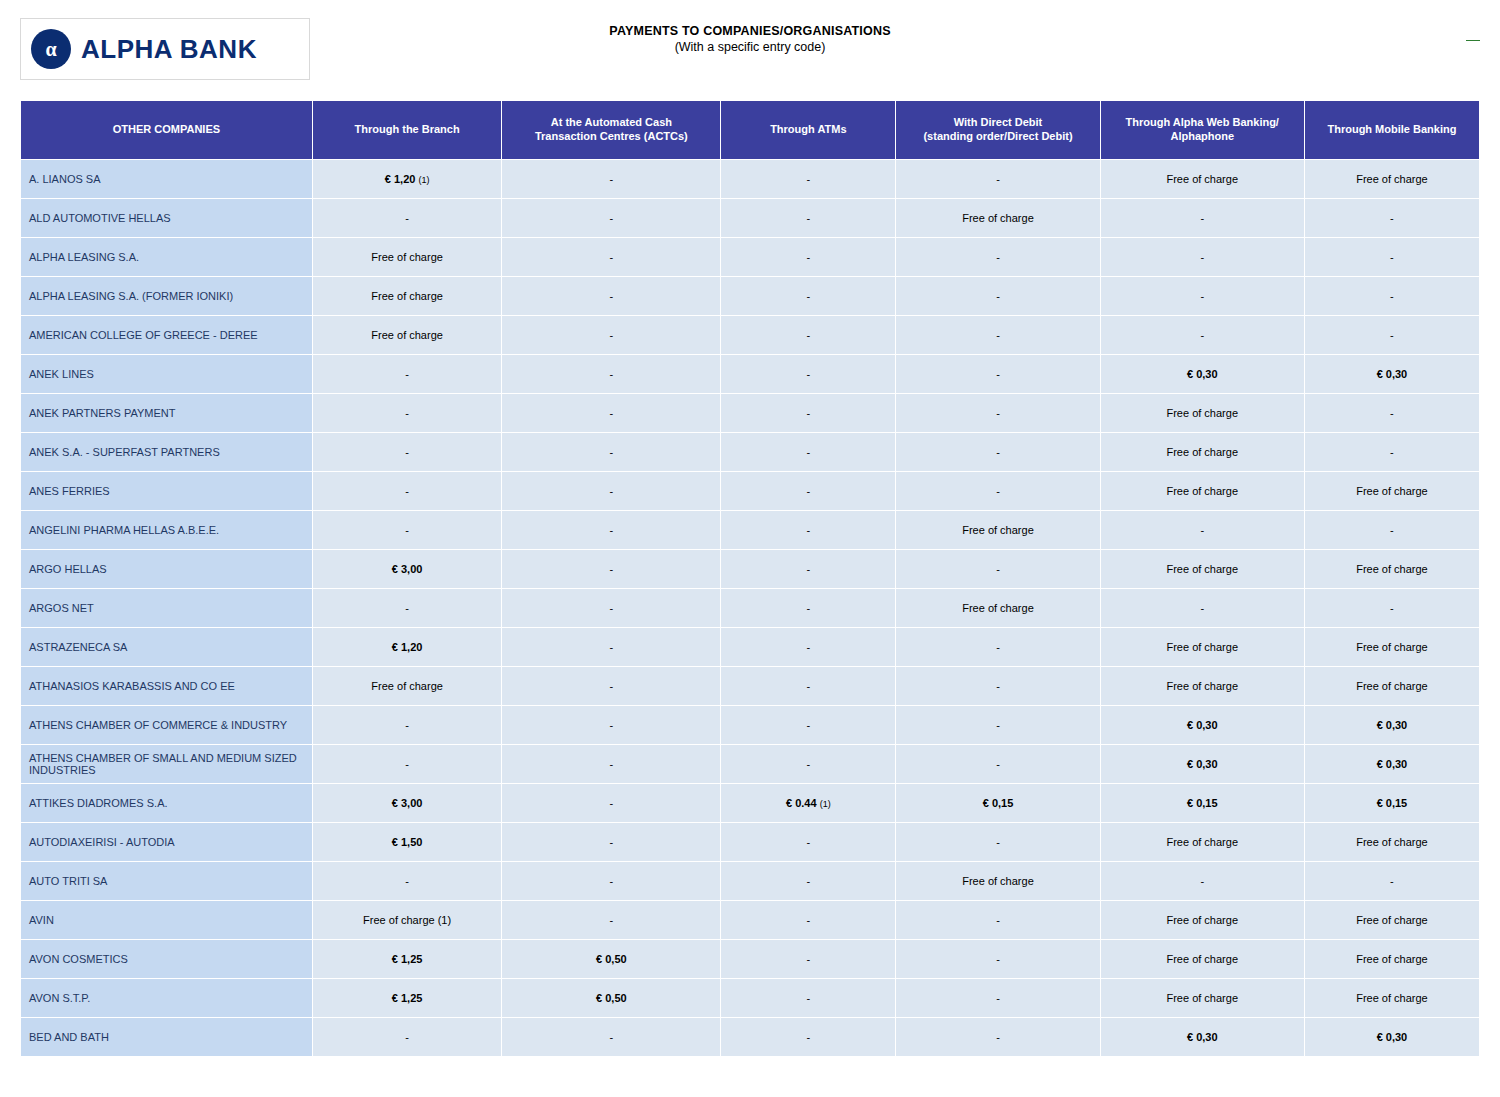α
ALPHA BANK
PAYMENTS TO COMPANIES/ORGANISATIONS
(With a specific entry code)
| OTHER COMPANIES | Through the Branch | At the Automated Cash Transaction Centres (ACTCs) | Through ATMs | With Direct Debit (standing order/Direct Debit) | Through Alpha Web Banking/ Alphaphone | Through Mobile Banking |
| --- | --- | --- | --- | --- | --- | --- |
| A. LIANOS SA | € 1,20 (1) | - | - | - | Free of charge | Free of charge |
| ALD AUTOMOTIVE HELLAS | - | - | - | Free of charge | - | - |
| ALPHA LEASING S.A. | Free of charge | - | - | - | - | - |
| ALPHA LEASING S.A. (FORMER IONIKI) | Free of charge | - | - | - | - | - |
| AMERICAN COLLEGE OF GREECE - DEREE | Free of charge | - | - | - | - | - |
| ANEK LINES | - | - | - | - | € 0,30 | € 0,30 |
| ANEK PARTNERS PAYMENT | - | - | - | - | Free of charge | - |
| ANEK S.A. - SUPERFAST PARTNERS | - | - | - | - | Free of charge | - |
| ANES FERRIES | - | - | - | - | Free of charge | Free of charge |
| ANGELINI PHARMA HELLAS A.B.E.E. | - | - | - | Free of charge | - | - |
| ARGO HELLAS | € 3,00 | - | - | - | Free of charge | Free of charge |
| ARGOS NET | - | - | - | Free of charge | - | - |
| ASTRAZENECA SA | € 1,20 | - | - | - | Free of charge | Free of charge |
| ATHANASIOS KARABASSIS AND CO EE | Free of charge | - | - | - | Free of charge | Free of charge |
| ATHENS CHAMBER OF COMMERCE & INDUSTRY | - | - | - | - | € 0,30 | € 0,30 |
| ATHENS CHAMBER OF SMALL AND MEDIUM SIZED INDUSTRIES | - | - | - | - | € 0,30 | € 0,30 |
| ATTIKES DIADROMES S.A. | € 3,00 | - | € 0.44 (1) | € 0,15 | € 0,15 | € 0,15 |
| AUTODIAXEIRISI - AUTODIA | € 1,50 | - | - | - | Free of charge | Free of charge |
| AUTO TRITI SA | - | - | - | Free of charge | - | - |
| AVIN | Free of charge (1) | - | - | - | Free of charge | Free of charge |
| AVON COSMETICS | € 1,25 | € 0,50 | - | - | Free of charge | Free of charge |
| AVON S.T.P. | € 1,25 | € 0,50 | - | - | Free of charge | Free of charge |
| BED AND BATH | - | - | - | - | € 0,30 | € 0,30 |